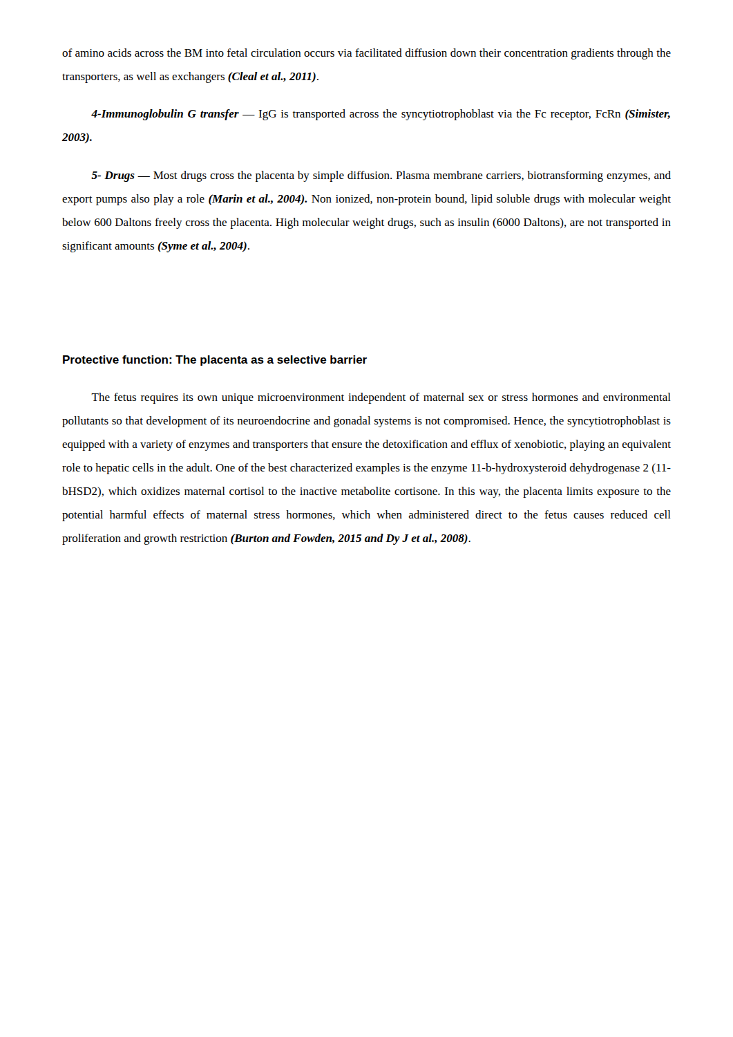of amino acids across the BM into fetal circulation occurs via facilitated diffusion down their concentration gradients through the transporters, as well as exchangers (Cleal et al., 2011).
4-Immunoglobulin G transfer — IgG is transported across the syncytiotrophoblast via the Fc receptor, FcRn (Simister, 2003).
5- Drugs — Most drugs cross the placenta by simple diffusion. Plasma membrane carriers, biotransforming enzymes, and export pumps also play a role (Marin et al., 2004). Non ionized, non-protein bound, lipid soluble drugs with molecular weight below 600 Daltons freely cross the placenta. High molecular weight drugs, such as insulin (6000 Daltons), are not transported in significant amounts (Syme et al., 2004).
Protective function: The placenta as a selective barrier
The fetus requires its own unique microenvironment independent of maternal sex or stress hormones and environmental pollutants so that development of its neuroendocrine and gonadal systems is not compromised. Hence, the syncytiotrophoblast is equipped with a variety of enzymes and transporters that ensure the detoxification and efflux of xenobiotic, playing an equivalent role to hepatic cells in the adult. One of the best characterized examples is the enzyme 11-b-hydroxysteroid dehydrogenase 2 (11-bHSD2), which oxidizes maternal cortisol to the inactive metabolite cortisone. In this way, the placenta limits exposure to the potential harmful effects of maternal stress hormones, which when administered direct to the fetus causes reduced cell proliferation and growth restriction (Burton and Fowden, 2015 and Dy J et al., 2008).